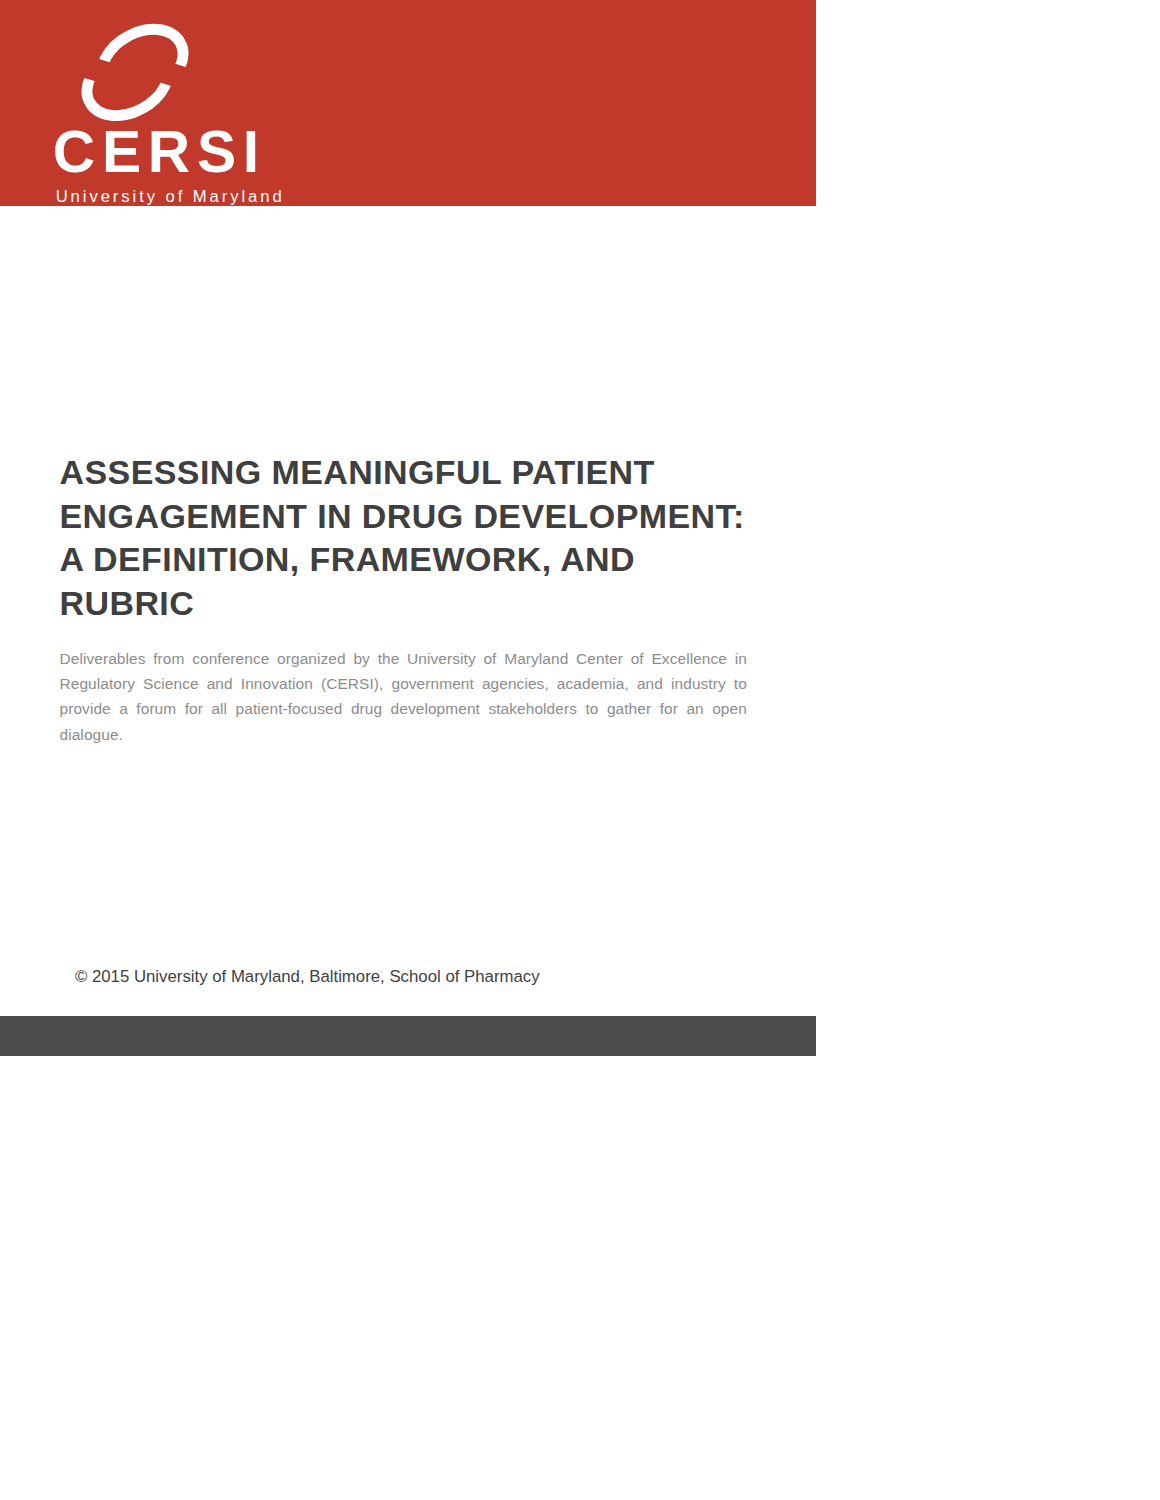CERSI
University of Maryland
Assessing Meaningful Patient Engagement in Drug Development: A Definition, Framework, and Rubric
Deliverables from conference organized by the University of Maryland Center of Excellence in Regulatory Science and Innovation (CERSI), government agencies, academia, and industry to provide a forum for all patient-focused drug development stakeholders to gather for an open dialogue.
© 2015 University of Maryland, Baltimore, School of Pharmacy